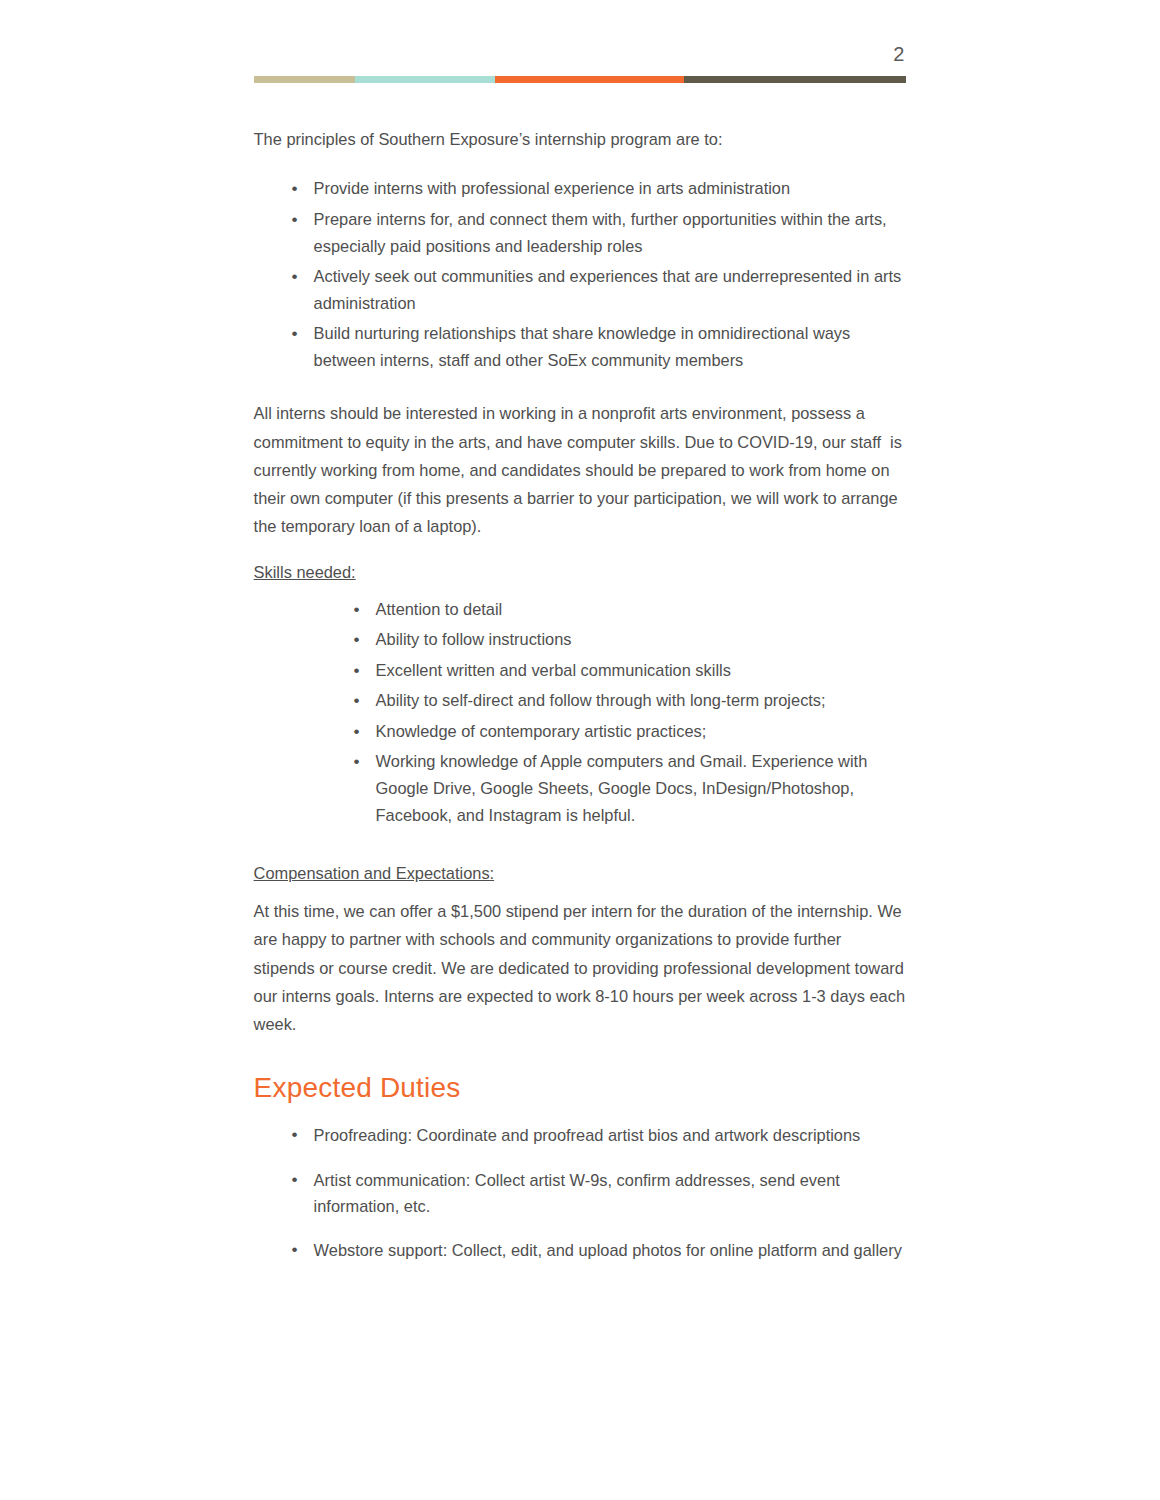2
The principles of Southern Exposure’s internship program are to:
Provide interns with professional experience in arts administration
Prepare interns for, and connect them with, further opportunities within the arts, especially paid positions and leadership roles
Actively seek out communities and experiences that are underrepresented in arts administration
Build nurturing relationships that share knowledge in omnidirectional ways between interns, staff and other SoEx community members
All interns should be interested in working in a nonprofit arts environment, possess a commitment to equity in the arts, and have computer skills. Due to COVID-19, our staff is currently working from home, and candidates should be prepared to work from home on their own computer (if this presents a barrier to your participation, we will work to arrange the temporary loan of a laptop).
Skills needed:
Attention to detail
Ability to follow instructions
Excellent written and verbal communication skills
Ability to self-direct and follow through with long-term projects;
Knowledge of contemporary artistic practices;
Working knowledge of Apple computers and Gmail. Experience with Google Drive, Google Sheets, Google Docs, InDesign/Photoshop, Facebook, and Instagram is helpful.
Compensation and Expectations:
At this time, we can offer a $1,500 stipend per intern for the duration of the internship. We are happy to partner with schools and community organizations to provide further stipends or course credit. We are dedicated to providing professional development toward our interns goals. Interns are expected to work 8-10 hours per week across 1-3 days each week.
Expected Duties
Proofreading: Coordinate and proofread artist bios and artwork descriptions
Artist communication: Collect artist W-9s, confirm addresses, send event information, etc.
Webstore support: Collect, edit, and upload photos for online platform and gallery